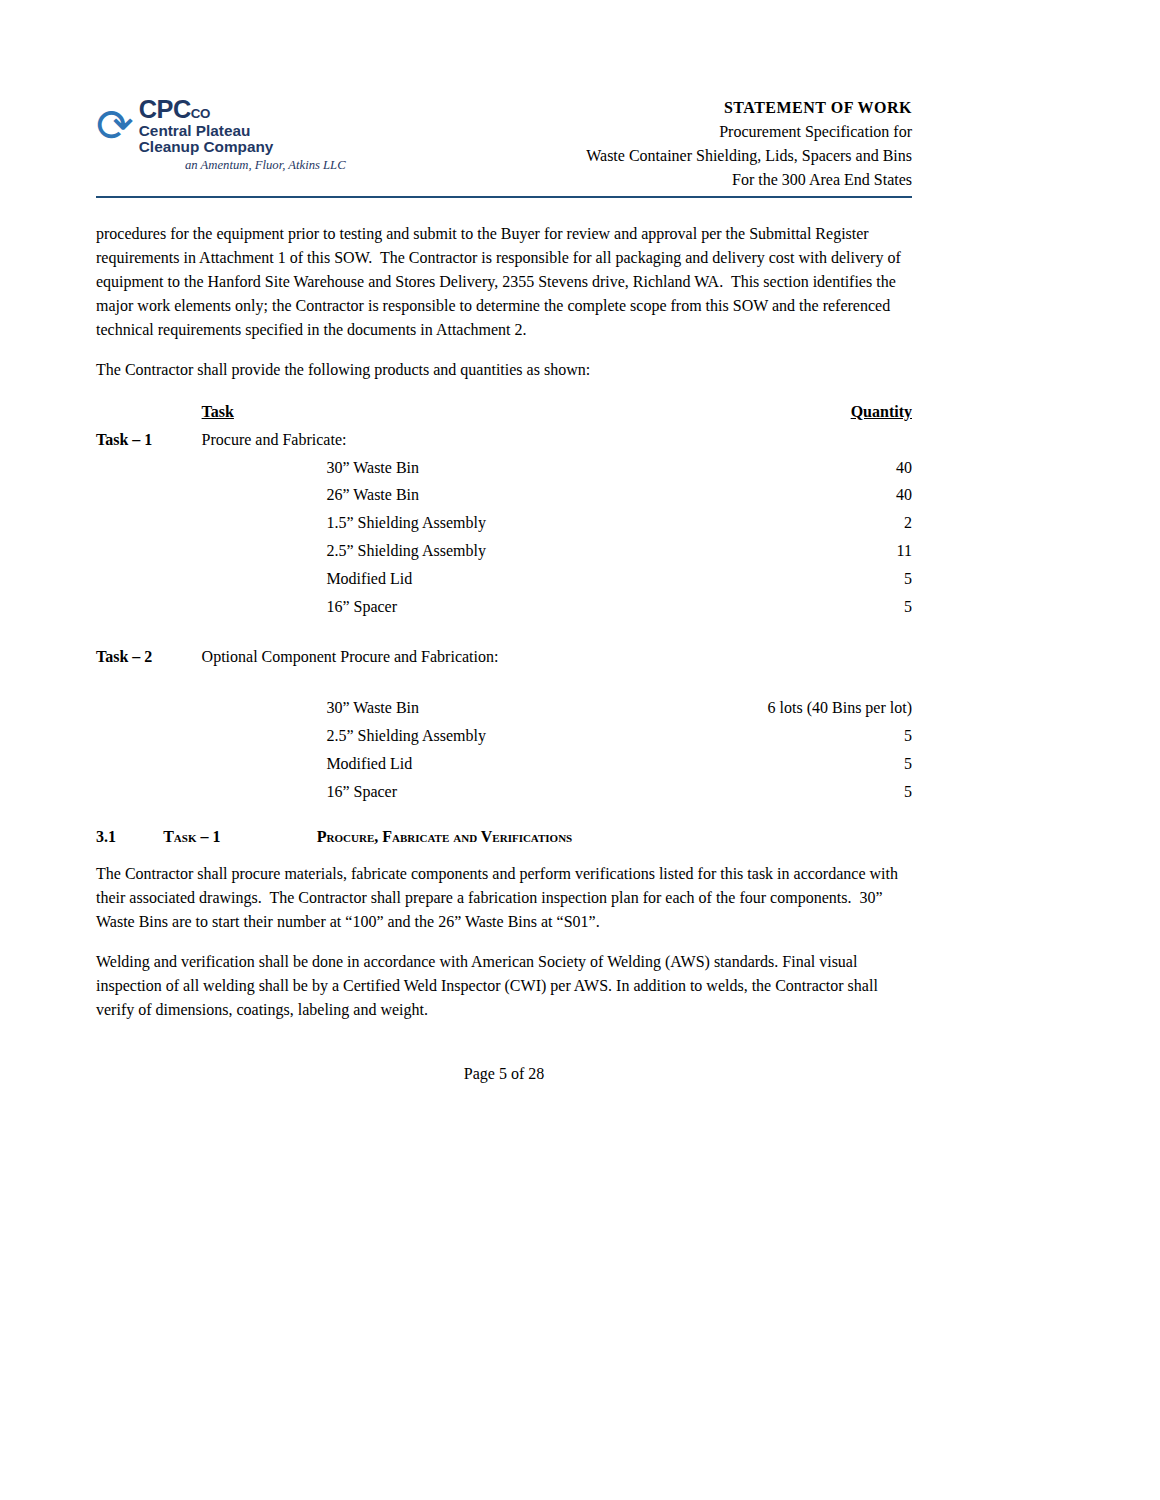⟳ CPCCO
Central Plateau
Cleanup Company
an Amentum, Fluor, Atkins LLC
STATEMENT OF WORK
Procurement Specification for
Waste Container Shielding, Lids, Spacers and Bins
For the 300 Area End States
procedures for the equipment prior to testing and submit to the Buyer for review and approval per the Submittal Register requirements in Attachment 1 of this SOW. The Contractor is responsible for all packaging and delivery cost with delivery of equipment to the Hanford Site Warehouse and Stores Delivery, 2355 Stevens drive, Richland WA. This section identifies the major work elements only; the Contractor is responsible to determine the complete scope from this SOW and the referenced technical requirements specified in the documents in Attachment 2.
The Contractor shall provide the following products and quantities as shown:
| | Task | Quantity |
| Task – 1 | Procure and Fabricate: | |
| | 30” Waste Bin | 40 |
| | 26” Waste Bin | 40 |
| | 1.5” Shielding Assembly | 2 |
| | 2.5” Shielding Assembly | 11 |
| | Modified Lid | 5 |
| | 16” Spacer | 5 |
| Task – 2 | Optional Component Procure and Fabrication: | |
| | 30” Waste Bin | 6 lots (40 Bins per lot) |
| | 2.5” Shielding Assembly | 5 |
| | Modified Lid | 5 |
| | 16” Spacer | 5 |
3.1 Task – 1 Procure, Fabricate and Verifications
The Contractor shall procure materials, fabricate components and perform verifications listed for this task in accordance with their associated drawings. The Contractor shall prepare a fabrication inspection plan for each of the four components. 30” Waste Bins are to start their number at “100” and the 26” Waste Bins at “S01”.
Welding and verification shall be done in accordance with American Society of Welding (AWS) standards. Final visual inspection of all welding shall be by a Certified Weld Inspector (CWI) per AWS. In addition to welds, the Contractor shall verify of dimensions, coatings, labeling and weight.
Page 5 of 28